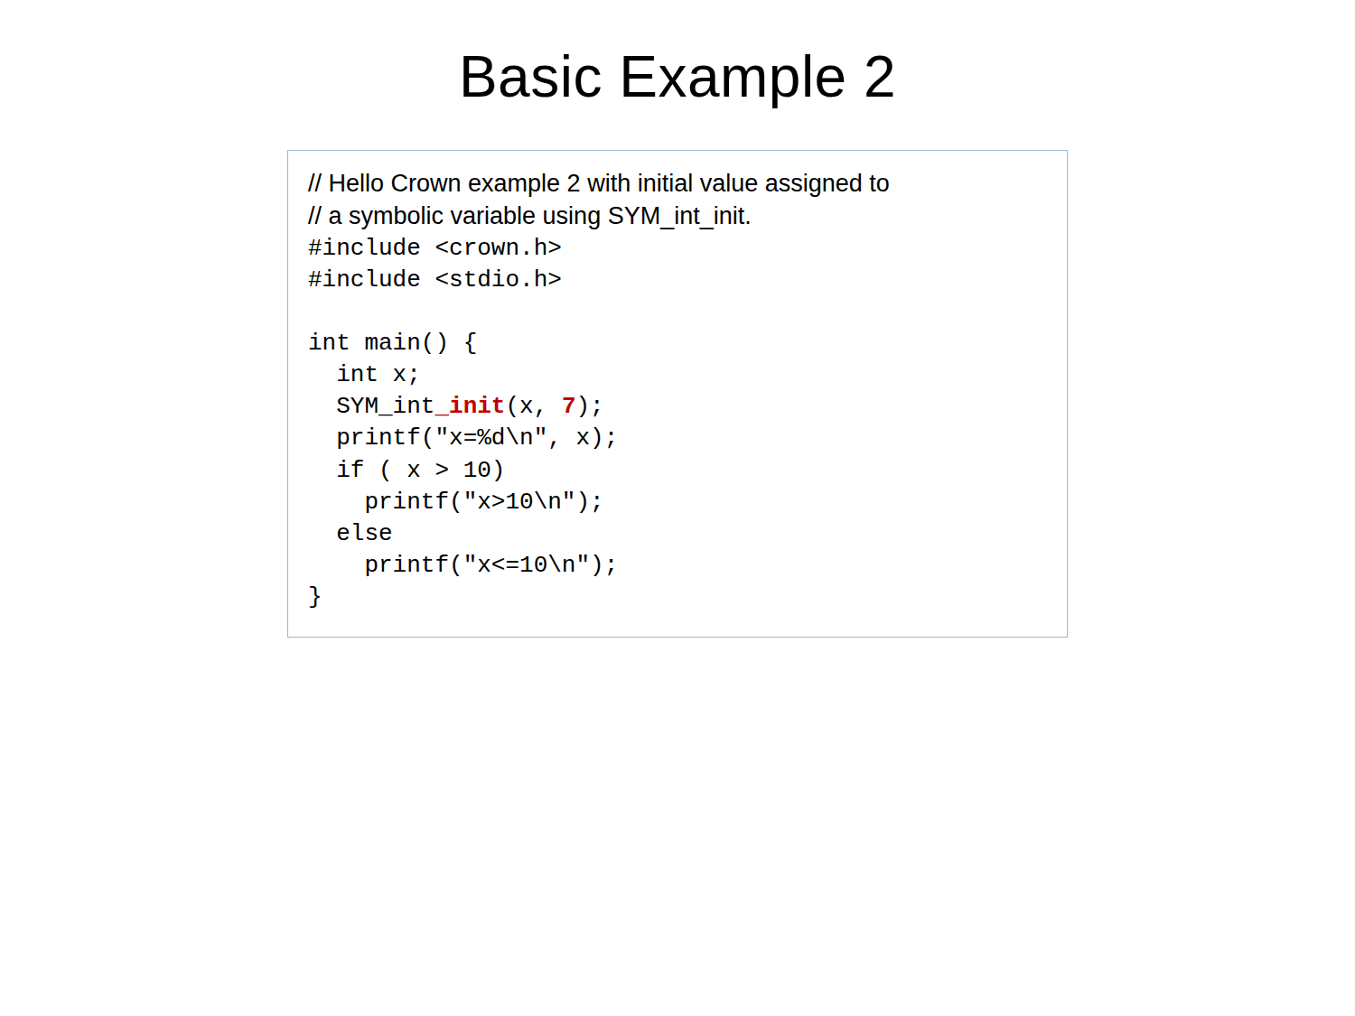Basic Example 2
// Hello Crown example 2 with initial value assigned to
// a symbolic variable using SYM_int_init.
#include <crown.h>
#include <stdio.h>

int main() {
  int x;
  SYM_int_init(x, 7);
  printf("x=%d\n", x);
  if ( x > 10)
    printf("x>10\n");
  else
    printf("x<=10\n");
}